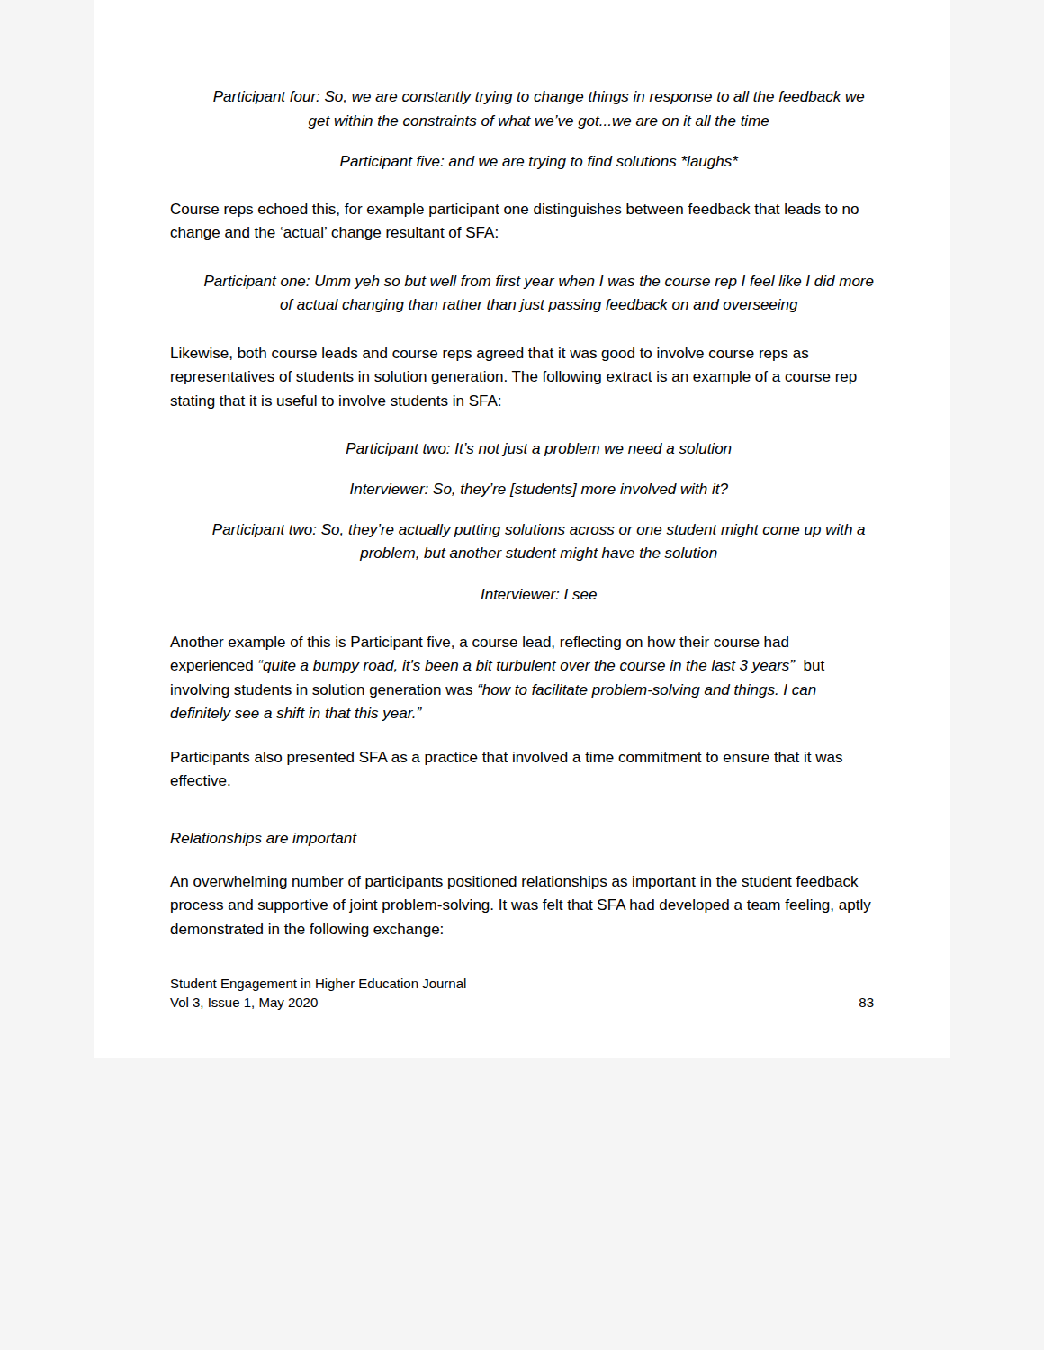Participant four: So, we are constantly trying to change things in response to all the feedback we get within the constraints of what we’ve got...we are on it all the time
Participant five: and we are trying to find solutions *laughs*
Course reps echoed this, for example participant one distinguishes between feedback that leads to no change and the ‘actual’ change resultant of SFA:
Participant one: Umm yeh so but well from first year when I was the course rep I feel like I did more of actual changing than rather than just passing feedback on and overseeing
Likewise, both course leads and course reps agreed that it was good to involve course reps as representatives of students in solution generation. The following extract is an example of a course rep stating that it is useful to involve students in SFA:
Participant two: It’s not just a problem we need a solution
Interviewer: So, they’re [students] more involved with it?
Participant two: So, they’re actually putting solutions across or one student might come up with a problem, but another student might have the solution
Interviewer: I see
Another example of this is Participant five, a course lead, reflecting on how their course had experienced “quite a bumpy road, it's been a bit turbulent over the course in the last 3 years” but involving students in solution generation was “how to facilitate problem-solving and things. I can definitely see a shift in that this year.”
Participants also presented SFA as a practice that involved a time commitment to ensure that it was effective.
Relationships are important
An overwhelming number of participants positioned relationships as important in the student feedback process and supportive of joint problem-solving. It was felt that SFA had developed a team feeling, aptly demonstrated in the following exchange:
Student Engagement in Higher Education Journal
Vol 3, Issue 1, May 2020 83